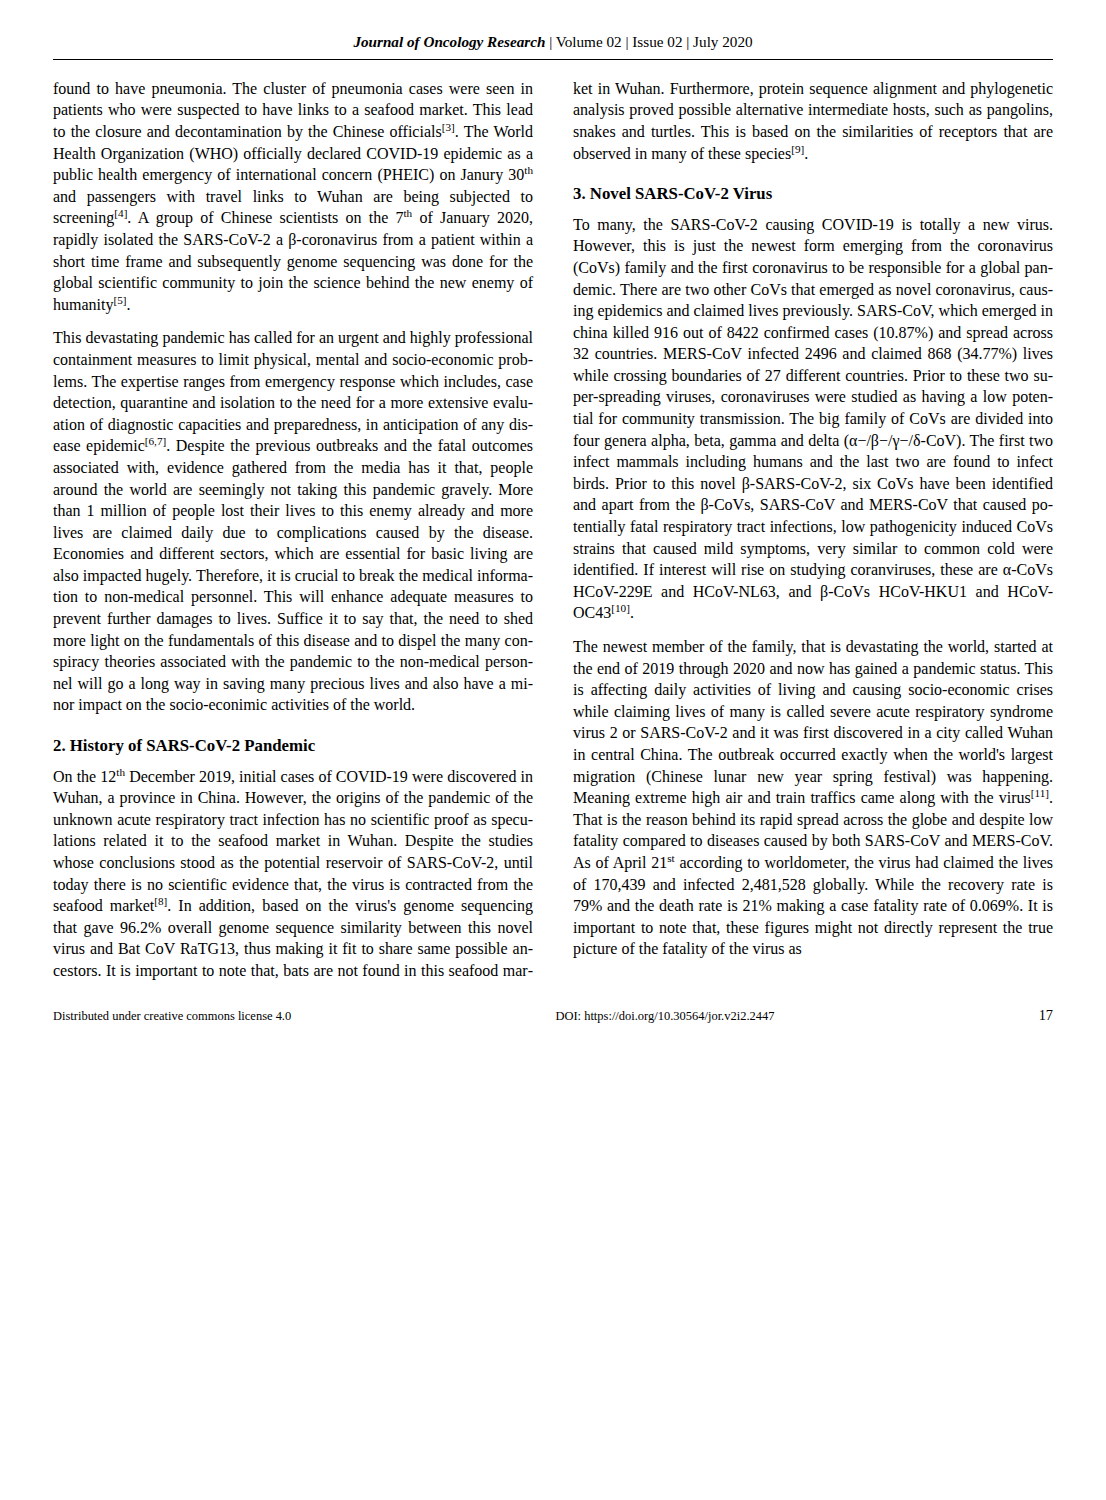Journal of Oncology Research | Volume 02 | Issue 02 | July 2020
found to have pneumonia. The cluster of pneumonia cases were seen in patients who were suspected to have links to a seafood market. This lead to the closure and decontamination by the Chinese officials[3]. The World Health Organization (WHO) officially declared COVID-19 epidemic as a public health emergency of international concern (PHEIC) on Janury 30th and passengers with travel links to Wuhan are being subjected to screening[4]. A group of Chinese scientists on the 7th of January 2020, rapidly isolated the SARS-CoV-2 a β-coronavirus from a patient within a short time frame and subsequently genome sequencing was done for the global scientific community to join the science behind the new enemy of humanity[5].
This devastating pandemic has called for an urgent and highly professional containment measures to limit physical, mental and socio-economic problems. The expertise ranges from emergency response which includes, case detection, quarantine and isolation to the need for a more extensive evaluation of diagnostic capacities and preparedness, in anticipation of any disease epidemic[6,7]. Despite the previous outbreaks and the fatal outcomes associated with, evidence gathered from the media has it that, people around the world are seemingly not taking this pandemic gravely. More than 1 million of people lost their lives to this enemy already and more lives are claimed daily due to complications caused by the disease. Economies and different sectors, which are essential for basic living are also impacted hugely. Therefore, it is crucial to break the medical information to non-medical personnel. This will enhance adequate measures to prevent further damages to lives. Suffice it to say that, the need to shed more light on the fundamentals of this disease and to dispel the many conspiracy theories associated with the pandemic to the non-medical personnel will go a long way in saving many precious lives and also have a minor impact on the socio-econimic activities of the world.
2. History of SARS-CoV-2 Pandemic
On the 12th December 2019, initial cases of COVID-19 were discovered in Wuhan, a province in China. However, the origins of the pandemic of the unknown acute respiratory tract infection has no scientific proof as speculations related it to the seafood market in Wuhan. Despite the studies whose conclusions stood as the potential reservoir of SARS-CoV-2, until today there is no scientific evidence that, the virus is contracted from the seafood market[8]. In addition, based on the virus's genome sequencing that gave 96.2% overall genome sequence similarity between this novel virus and Bat CoV RaTG13, thus making it fit to share same possible ancestors. It is important to note that, bats are not found in this seafood market in Wuhan. Furthermore, protein sequence alignment and phylogenetic analysis proved possible alternative intermediate hosts, such as pangolins, snakes and turtles. This is based on the similarities of receptors that are observed in many of these species[9].
3. Novel SARS-CoV-2 Virus
To many, the SARS-CoV-2 causing COVID-19 is totally a new virus. However, this is just the newest form emerging from the coronavirus (CoVs) family and the first coronavirus to be responsible for a global pandemic. There are two other CoVs that emerged as novel coronavirus, causing epidemics and claimed lives previously. SARS-CoV, which emerged in china killed 916 out of 8422 confirmed cases (10.87%) and spread across 32 countries. MERS-CoV infected 2496 and claimed 868 (34.77%) lives while crossing boundaries of 27 different countries. Prior to these two super-spreading viruses, coronaviruses were studied as having a low potential for community transmission. The big family of CoVs are divided into four genera alpha, beta, gamma and delta (α−/β−/γ−/δ-CoV). The first two infect mammals including humans and the last two are found to infect birds. Prior to this novel β-SARS-CoV-2, six CoVs have been identified and apart from the β-CoVs, SARS-CoV and MERS-CoV that caused potentially fatal respiratory tract infections, low pathogenicity induced CoVs strains that caused mild symptoms, very similar to common cold were identified. If interest will rise on studying coranviruses, these are α-CoVs HCoV-229E and HCoV-NL63, and β-CoVs HCoV-HKU1 and HCoV-OC43[10].
The newest member of the family, that is devastating the world, started at the end of 2019 through 2020 and now has gained a pandemic status. This is affecting daily activities of living and causing socio-economic crises while claiming lives of many is called severe acute respiratory syndrome virus 2 or SARS-CoV-2 and it was first discovered in a city called Wuhan in central China. The outbreak occurred exactly when the world's largest migration (Chinese lunar new year spring festival) was happening. Meaning extreme high air and train traffics came along with the virus[11]. That is the reason behind its rapid spread across the globe and despite low fatality compared to diseases caused by both SARS-CoV and MERS-CoV. As of April 21st according to worldometer, the virus had claimed the lives of 170,439 and infected 2,481,528 globally. While the recovery rate is 79% and the death rate is 21% making a case fatality rate of 0.069%. It is important to note that, these figures might not directly represent the true picture of the fatality of the virus as
Distributed under creative commons license 4.0 DOI: https://doi.org/10.30564/jor.v2i2.2447 17